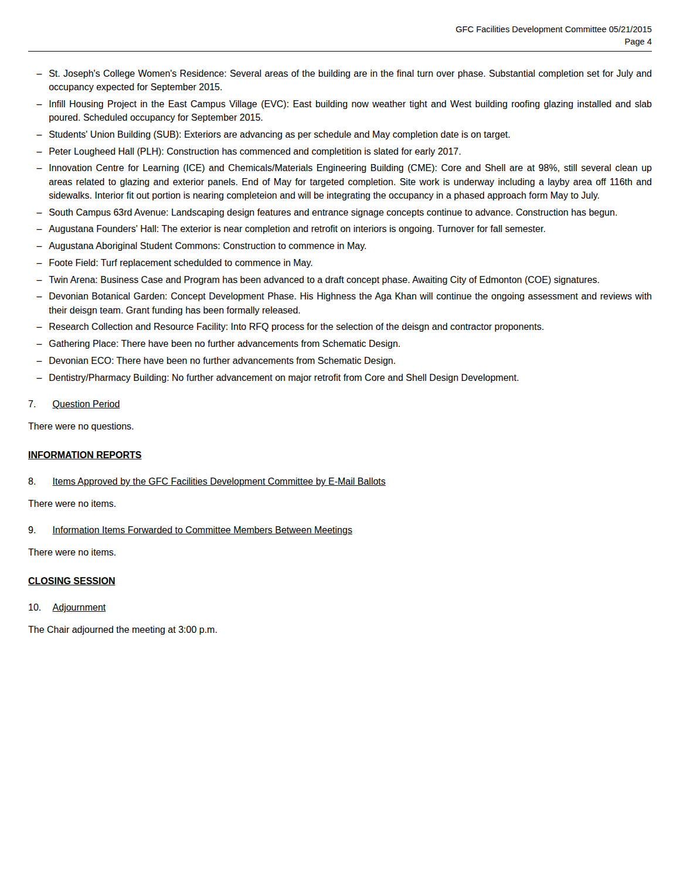GFC Facilities Development Committee 05/21/2015 Page 4
St. Joseph's College Women's Residence: Several areas of the building are in the final turn over phase. Substantial completion set for July and occupancy expected for September 2015.
Infill Housing Project in the East Campus Village (EVC): East building now weather tight and West building roofing glazing installed and slab poured. Scheduled occupancy for September 2015.
Students' Union Building (SUB): Exteriors are advancing as per schedule and May completion date is on target.
Peter Lougheed Hall (PLH): Construction has commenced and completition is slated for early 2017.
Innovation Centre for Learning (ICE) and Chemicals/Materials Engineering Building (CME): Core and Shell are at 98%, still several clean up areas related to glazing and exterior panels. End of May for targeted completion. Site work is underway including a layby area off 116th and sidewalks. Interior fit out portion is nearing completeion and will be integrating the occupancy in a phased approach form May to July.
South Campus 63rd Avenue: Landscaping design features and entrance signage concepts continue to advance. Construction has begun.
Augustana Founders' Hall: The exterior is near completion and retrofit on interiors is ongoing. Turnover for fall semester.
Augustana Aboriginal Student Commons: Construction to commence in May.
Foote Field: Turf replacement schedulded to commence in May.
Twin Arena: Business Case and Program has been advanced to a draft concept phase. Awaiting City of Edmonton (COE) signatures.
Devonian Botanical Garden: Concept Development Phase. His Highness the Aga Khan will continue the ongoing assessment and reviews with their deisgn team. Grant funding has been formally released.
Research Collection and Resource Facility: Into RFQ process for the selection of the deisgn and contractor proponents.
Gathering Place: There have been no further advancements from Schematic Design.
Devonian ECO: There have been no further advancements from Schematic Design.
Dentistry/Pharmacy Building: No further advancement on major retrofit from Core and Shell Design Development.
7. Question Period
There were no questions.
INFORMATION REPORTS
8. Items Approved by the GFC Facilities Development Committee by E-Mail Ballots
There were no items.
9. Information Items Forwarded to Committee Members Between Meetings
There were no items.
CLOSING SESSION
10. Adjournment
The Chair adjourned the meeting at 3:00 p.m.